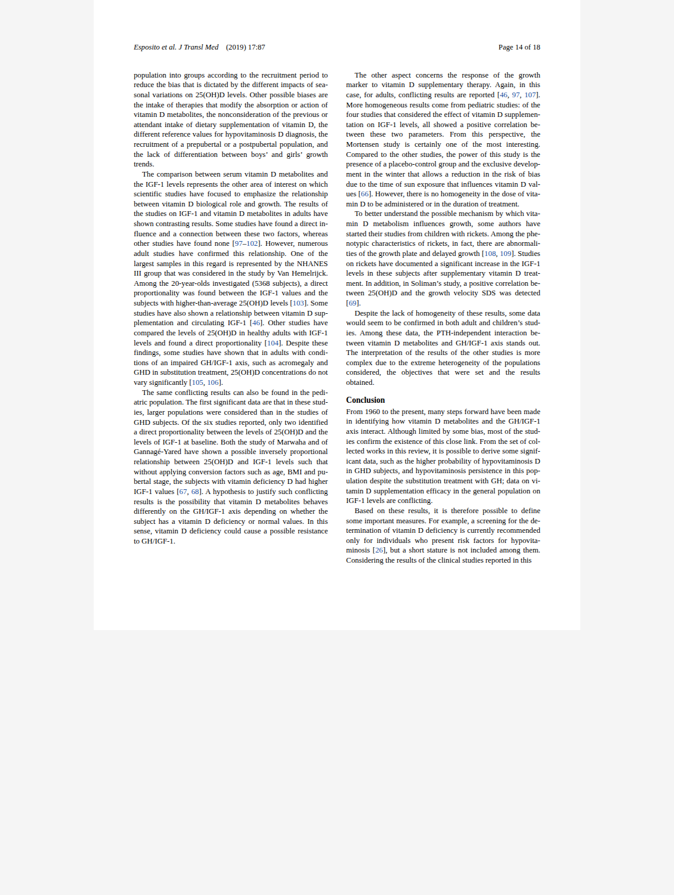Esposito et al. J Transl Med (2019) 17:87
Page 14 of 18
population into groups according to the recruitment period to reduce the bias that is dictated by the different impacts of seasonal variations on 25(OH)D levels. Other possible biases are the intake of therapies that modify the absorption or action of vitamin D metabolites, the nonconsideration of the previous or attendant intake of dietary supplementation of vitamin D, the different reference values for hypovitaminosis D diagnosis, the recruitment of a prepubertal or a postpubertal population, and the lack of differentiation between boys’ and girls’ growth trends.
The comparison between serum vitamin D metabolites and the IGF-1 levels represents the other area of interest on which scientific studies have focused to emphasize the relationship between vitamin D biological role and growth. The results of the studies on IGF-1 and vitamin D metabolites in adults have shown contrasting results. Some studies have found a direct influence and a connection between these two factors, whereas other studies have found none [97–102]. However, numerous adult studies have confirmed this relationship. One of the largest samples in this regard is represented by the NHANES III group that was considered in the study by Van Hemelrijck. Among the 20-year-olds investigated (5368 subjects), a direct proportionality was found between the IGF-1 values and the subjects with higher-than-average 25(OH)D levels [103]. Some studies have also shown a relationship between vitamin D supplementation and circulating IGF-1 [46]. Other studies have compared the levels of 25(OH)D in healthy adults with IGF-1 levels and found a direct proportionality [104]. Despite these findings, some studies have shown that in adults with conditions of an impaired GH/IGF-1 axis, such as acromegaly and GHD in substitution treatment, 25(OH)D concentrations do not vary significantly [105, 106].
The same conflicting results can also be found in the pediatric population. The first significant data are that in these studies, larger populations were considered than in the studies of GHD subjects. Of the six studies reported, only two identified a direct proportionality between the levels of 25(OH)D and the levels of IGF-1 at baseline. Both the study of Marwaha and of Gannagé-Yared have shown a possible inversely proportional relationship between 25(OH)D and IGF-1 levels such that without applying conversion factors such as age, BMI and pubertal stage, the subjects with vitamin deficiency D had higher IGF-1 values [67, 68]. A hypothesis to justify such conflicting results is the possibility that vitamin D metabolites behaves differently on the GH/IGF-1 axis depending on whether the subject has a vitamin D deficiency or normal values. In this sense, vitamin D deficiency could cause a possible resistance to GH/IGF-1.
The other aspect concerns the response of the growth marker to vitamin D supplementary therapy. Again, in this case, for adults, conflicting results are reported [46, 97, 107]. More homogeneous results come from pediatric studies: of the four studies that considered the effect of vitamin D supplementation on IGF-1 levels, all showed a positive correlation between these two parameters. From this perspective, the Mortensen study is certainly one of the most interesting. Compared to the other studies, the power of this study is the presence of a placebo-control group and the exclusive development in the winter that allows a reduction in the risk of bias due to the time of sun exposure that influences vitamin D values [66]. However, there is no homogeneity in the dose of vitamin D to be administered or in the duration of treatment.
To better understand the possible mechanism by which vitamin D metabolism influences growth, some authors have started their studies from children with rickets. Among the phenotypic characteristics of rickets, in fact, there are abnormalities of the growth plate and delayed growth [108, 109]. Studies on rickets have documented a significant increase in the IGF-1 levels in these subjects after supplementary vitamin D treatment. In addition, in Soliman’s study, a positive correlation between 25(OH)D and the growth velocity SDS was detected [69].
Despite the lack of homogeneity of these results, some data would seem to be confirmed in both adult and children’s studies. Among these data, the PTH-independent interaction between vitamin D metabolites and GH/IGF-1 axis stands out. The interpretation of the results of the other studies is more complex due to the extreme heterogeneity of the populations considered, the objectives that were set and the results obtained.
Conclusion
From 1960 to the present, many steps forward have been made in identifying how vitamin D metabolites and the GH/IGF-1 axis interact. Although limited by some bias, most of the studies confirm the existence of this close link. From the set of collected works in this review, it is possible to derive some significant data, such as the higher probability of hypovitaminosis D in GHD subjects, and hypovitaminosis persistence in this population despite the substitution treatment with GH; data on vitamin D supplementation efficacy in the general population on IGF-1 levels are conflicting.
Based on these results, it is therefore possible to define some important measures. For example, a screening for the determination of vitamin D deficiency is currently recommended only for individuals who present risk factors for hypovitaminosis [26], but a short stature is not included among them. Considering the results of the clinical studies reported in this